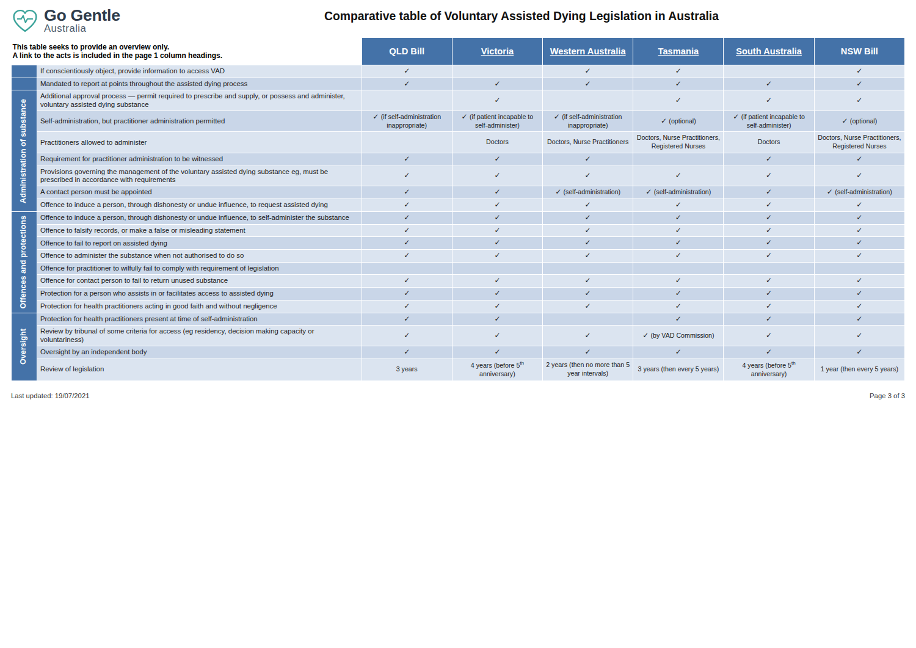Go Gentle
Australia
Comparative table of Voluntary Assisted Dying Legislation in Australia
| This table seeks to provide an overview only. A link to the acts is included in the page 1 column headings. | QLD Bill | Victoria | Western Australia | Tasmania | South Australia | NSW Bill |
| --- | --- | --- | --- | --- | --- | --- |
| | If conscientiously object, provide information to access VAD | ✓ | | ✓ | ✓ | | ✓ |
| | Mandated to report at points throughout the assisted dying process | ✓ | ✓ | ✓ | ✓ | ✓ | ✓ |
| Administration of substance | Additional approval process — permit required to prescribe and supply, or possess and administer, voluntary assisted dying substance | | ✓ | | ✓ | ✓ | ✓ |
| Self-administration, but practitioner administration permitted | ✓ (if self-administration inappropriate) | ✓ (if patient incapable to self-administer) | ✓ (if self-administration inappropriate) | ✓ (optional) | ✓ (if patient incapable to self-administer) | ✓ (optional) |
| Practitioners allowed to administer | | Doctors | Doctors, Nurse Practitioners | Doctors, Nurse Practitioners, Registered Nurses | Doctors | Doctors, Nurse Practitioners, Registered Nurses |
| Requirement for practitioner administration to be witnessed | ✓ | ✓ | ✓ | | ✓ | ✓ |
| Provisions governing the management of the voluntary assisted dying substance eg, must be prescribed in accordance with requirements | ✓ | ✓ | ✓ | ✓ | ✓ | ✓ |
| A contact person must be appointed | ✓ | ✓ | ✓ (self-administration) | ✓ (self-administration) | ✓ | ✓ (self-administration) |
| Offence to induce a person, through dishonesty or undue influence, to request assisted dying | ✓ | ✓ | ✓ | ✓ | ✓ | ✓ |
| Offences and protections | Offence to induce a person, through dishonesty or undue influence, to self-administer the substance | ✓ | ✓ | ✓ | ✓ | ✓ | ✓ |
| Offence to falsify records, or make a false or misleading statement | ✓ | ✓ | ✓ | ✓ | ✓ | ✓ |
| Offence to fail to report on assisted dying | ✓ | ✓ | ✓ | ✓ | ✓ | ✓ |
| Offence to administer the substance when not authorised to do so | ✓ | ✓ | ✓ | ✓ | ✓ | ✓ |
| Offence for practitioner to wilfully fail to comply with requirement of legislation | | | | | | |
| Offence for contact person to fail to return unused substance | ✓ | ✓ | ✓ | ✓ | ✓ | ✓ |
| Protection for a person who assists in or facilitates access to assisted dying | ✓ | ✓ | ✓ | ✓ | ✓ | ✓ |
| Protection for health practitioners acting in good faith and without negligence | ✓ | ✓ | ✓ | ✓ | ✓ | ✓ |
| Oversight | Protection for health practitioners present at time of self-administration | ✓ | ✓ | | ✓ | ✓ | ✓ |
| Review by tribunal of some criteria for access (eg residency, decision making capacity or voluntariness) | ✓ | ✓ | ✓ | ✓ (by VAD Commission) | ✓ | ✓ |
| Oversight by an independent body | ✓ | ✓ | ✓ | ✓ | ✓ | ✓ |
| Review of legislation | 3 years | 4 years (before 5 th anniversary) | 2 years (then no more than 5 year intervals) | 3 years (then every 5 years) | 4 years (before 5 th anniversary) | 1 year (then every 5 years) |
Last updated: 19/07/2021
Page 3 of 3